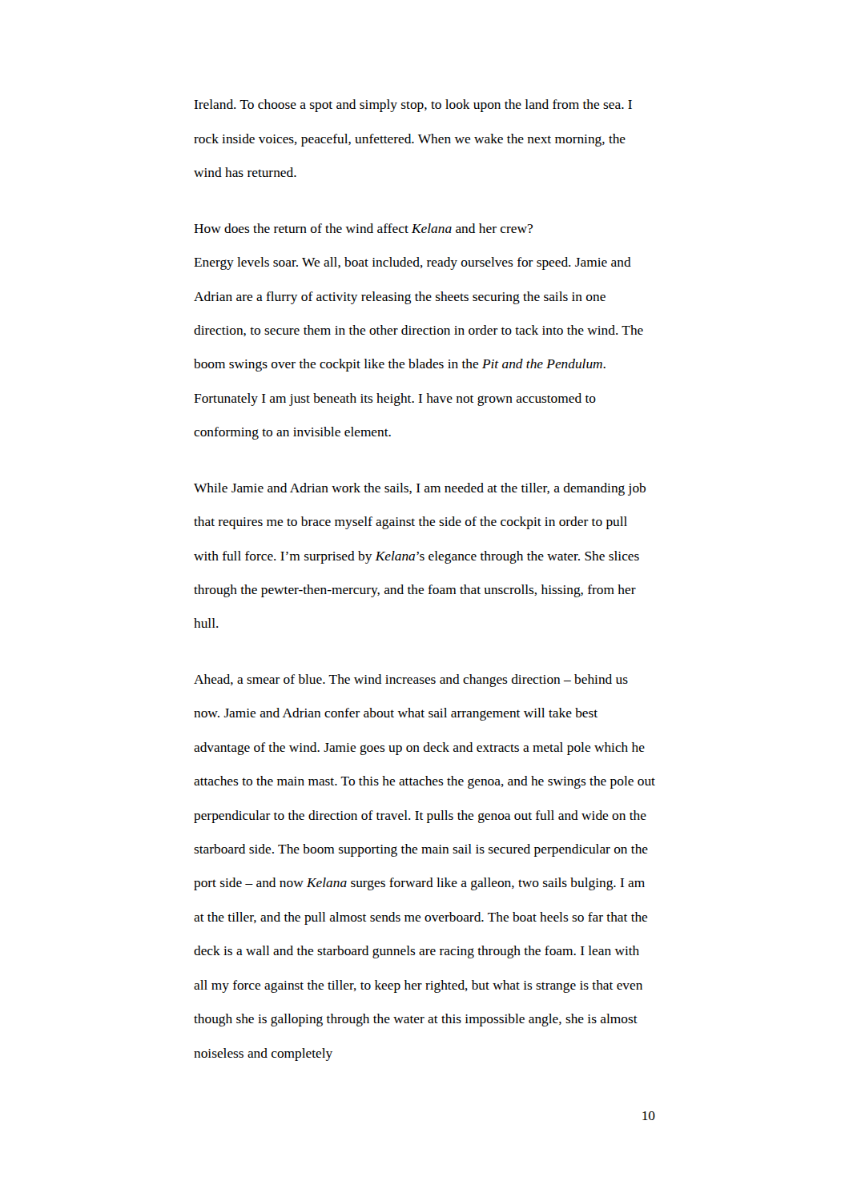Ireland. To choose a spot and simply stop, to look upon the land from the sea. I rock inside voices, peaceful, unfettered. When we wake the next morning, the wind has returned.
How does the return of the wind affect Kelana and her crew?
Energy levels soar. We all, boat included, ready ourselves for speed. Jamie and Adrian are a flurry of activity releasing the sheets securing the sails in one direction, to secure them in the other direction in order to tack into the wind. The boom swings over the cockpit like the blades in the Pit and the Pendulum. Fortunately I am just beneath its height. I have not grown accustomed to conforming to an invisible element.
While Jamie and Adrian work the sails, I am needed at the tiller, a demanding job that requires me to brace myself against the side of the cockpit in order to pull with full force. I’m surprised by Kelana’s elegance through the water. She slices through the pewter-then-mercury, and the foam that unscrolls, hissing, from her hull.
Ahead, a smear of blue. The wind increases and changes direction – behind us now. Jamie and Adrian confer about what sail arrangement will take best advantage of the wind. Jamie goes up on deck and extracts a metal pole which he attaches to the main mast. To this he attaches the genoa, and he swings the pole out perpendicular to the direction of travel. It pulls the genoa out full and wide on the starboard side. The boom supporting the main sail is secured perpendicular on the port side – and now Kelana surges forward like a galleon, two sails bulging. I am at the tiller, and the pull almost sends me overboard. The boat heels so far that the deck is a wall and the starboard gunnels are racing through the foam. I lean with all my force against the tiller, to keep her righted, but what is strange is that even though she is galloping through the water at this impossible angle, she is almost noiseless and completely
10